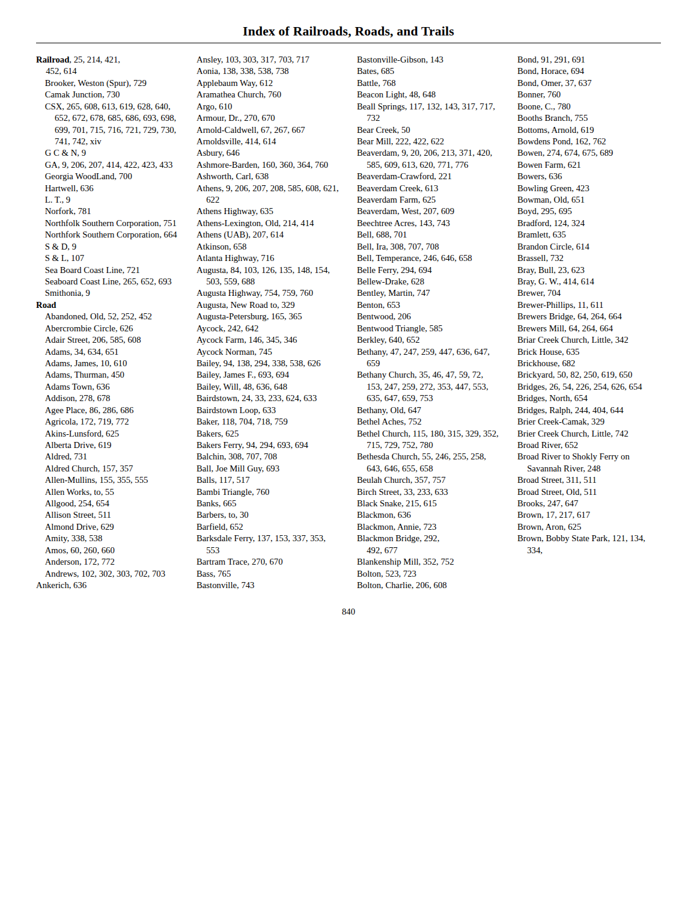Index of Railroads, Roads, and Trails
Railroad, 25, 214, 421,
452, 614
Brooker, Weston (Spur), 729
Camak Junction, 730
CSX, 265, 608, 613, 619, 628, 640, 652, 672, 678, 685, 686, 693, 698, 699, 701, 715, 716, 721, 729, 730, 741, 742, xiv
G C & N, 9
GA, 9, 206, 207, 414, 422, 423, 433
Georgia WoodLand, 700
Hartwell, 636
L. T., 9
Norfork, 781
Northfolk Southern Corporation, 751
Northfork Southern Corporation, 664
S & D, 9
S & L, 107
Sea Board Coast Line, 721
Seaboard Coast Line, 265, 652, 693
Smithonia, 9
Road
Abandoned, Old, 52, 252, 452
Abercrombie Circle, 626
Adair Street, 206, 585, 608
Adams, 34, 634, 651
Adams, James, 10, 610
Adams, Thurman, 450
Adams Town, 636
Addison, 278, 678
Agee Place, 86, 286, 686
Agricola, 172, 719, 772
Akins-Lunsford, 625
Alberta Drive, 619
Aldred, 731
Aldred Church, 157, 357
Allen-Mullins, 155, 355, 555
Allen Works, to, 55
Allgood, 254, 654
Allison Street, 511
Almond Drive, 629
Amity, 338, 538
Amos, 60, 260, 660
Anderson, 172, 772
Andrews, 102, 302, 303, 702, 703
Ankerich, 636
Ansley, 103, 303, 317, 703, 717
Aonia, 138, 338, 538, 738
Applebaum Way, 612
Aramathea Church, 760
Argo, 610
Armour, Dr., 270, 670
Arnold-Caldwell, 67, 267, 667
Arnoldsville, 414, 614
Asbury, 646
Ashmore-Barden, 160, 360, 364, 760
Ashworth, Carl, 638
Athens, 9, 206, 207, 208, 585, 608, 621, 622
Athens Highway, 635
Athens-Lexington, Old, 214, 414
Athens (UAB), 207, 614
Atkinson, 658
Atlanta Highway, 716
Augusta, 84, 103, 126, 135, 148, 154, 503, 559, 688
Augusta Highway, 754, 759, 760
Augusta, New Road to, 329
Augusta-Petersburg, 165, 365
Aycock, 242, 642
Aycock Farm, 146, 345, 346
Aycock Norman, 745
Bailey, 94, 138, 294, 338, 538, 626
Bailey, James F., 693, 694
Bailey, Will, 48, 636, 648
Bairdstown, 24, 33, 233, 624, 633
Bairdstown Loop, 633
Baker, 118, 704, 718, 759
Bakers, 625
Bakers Ferry, 94, 294, 693, 694
Balchin, 308, 707, 708
Ball, Joe Mill Guy, 693
Balls, 117, 517
Bambi Triangle, 760
Banks, 665
Barbers, to, 30
Barfield, 652
Barksdale Ferry, 137, 153, 337, 353, 553
Bartram Trace, 270, 670
Bass, 765
Bastonville, 743
Bastonville-Gibson, 143
Bates, 685
Battle, 768
Beacon Light, 48, 648
Beall Springs, 117, 132, 143, 317, 717, 732
Bear Creek, 50
Bear Mill, 222, 422, 622
Beaverdam, 9, 20, 206, 213, 371, 420, 585, 609, 613, 620, 771, 776
Beaverdam-Crawford, 221
Beaverdam Creek, 613
Beaverdam Farm, 625
Beaverdam, West, 207, 609
Beechtree Acres, 143, 743
Bell, 688, 701
Bell, Ira, 308, 707, 708
Bell, Temperance, 246, 646, 658
Belle Ferry, 294, 694
Bellew-Drake, 628
Bentley, Martin, 747
Benton, 653
Bentwood, 206
Bentwood Triangle, 585
Berkley, 640, 652
Bethany, 47, 247, 259, 447, 636, 647, 659
Bethany Church, 35, 46, 47, 59, 72, 153, 247, 259, 272, 353, 447, 553, 635, 647, 659, 753
Bethany, Old, 647
Bethel Aches, 752
Bethel Church, 115, 180, 315, 329, 352, 715, 729, 752, 780
Bethesda Church, 55, 246, 255, 258, 643, 646, 655, 658
Beulah Church, 357, 757
Birch Street, 33, 233, 633
Black Snake, 215, 615
Blackmon, 636
Blackmon, Annie, 723
Blackmon Bridge, 292,
492, 677
Blankenship Mill, 352, 752
Bolton, 523, 723
Bolton, Charlie, 206, 608
Bond, 91, 291, 691
Bond, Horace, 694
Bond, Omer, 37, 637
Bonner, 760
Boone, C., 780
Booths Branch, 755
Bottoms, Arnold, 619
Bowdens Pond, 162, 762
Bowen, 274, 674, 675, 689
Bowen Farm, 621
Bowers, 636
Bowling Green, 423
Bowman, Old, 651
Boyd, 295, 695
Bradford, 124, 324
Bramlett, 635
Brandon Circle, 614
Brassell, 732
Bray, Bull, 23, 623
Bray, G. W., 414, 614
Brewer, 704
Brewer-Phillips, 11, 611
Brewers Bridge, 64, 264, 664
Brewers Mill, 64, 264, 664
Briar Creek Church, Little, 342
Brick House, 635
Brickhouse, 682
Brickyard, 50, 82, 250, 619, 650
Bridges, 26, 54, 226, 254, 626, 654
Bridges, North, 654
Bridges, Ralph, 244, 404, 644
Brier Creek-Camak, 329
Brier Creek Church, Little, 742
Broad River, 652
Broad River to Shokly Ferry on Savannah River, 248
Broad Street, 311, 511
Broad Street, Old, 511
Brooks, 247, 647
Brown, 17, 217, 617
Brown, Aron, 625
Brown, Bobby State Park, 121, 134, 334,
840